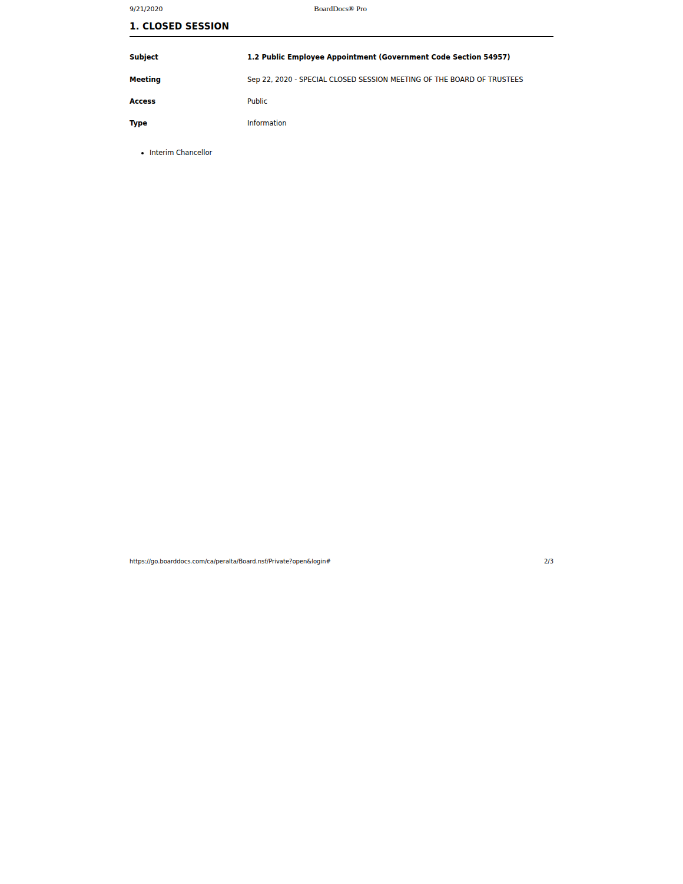9/21/2020
BoardDocs® Pro
1. CLOSED SESSION
| Subject | 1.2 Public Employee Appointment (Government Code Section 54957) |
| Meeting | Sep 22, 2020 - SPECIAL CLOSED SESSION MEETING OF THE BOARD OF TRUSTEES |
| Access | Public |
| Type | Information |
Interim Chancellor
https://go.boarddocs.com/ca/peralta/Board.nsf/Private?open&login#
2/3